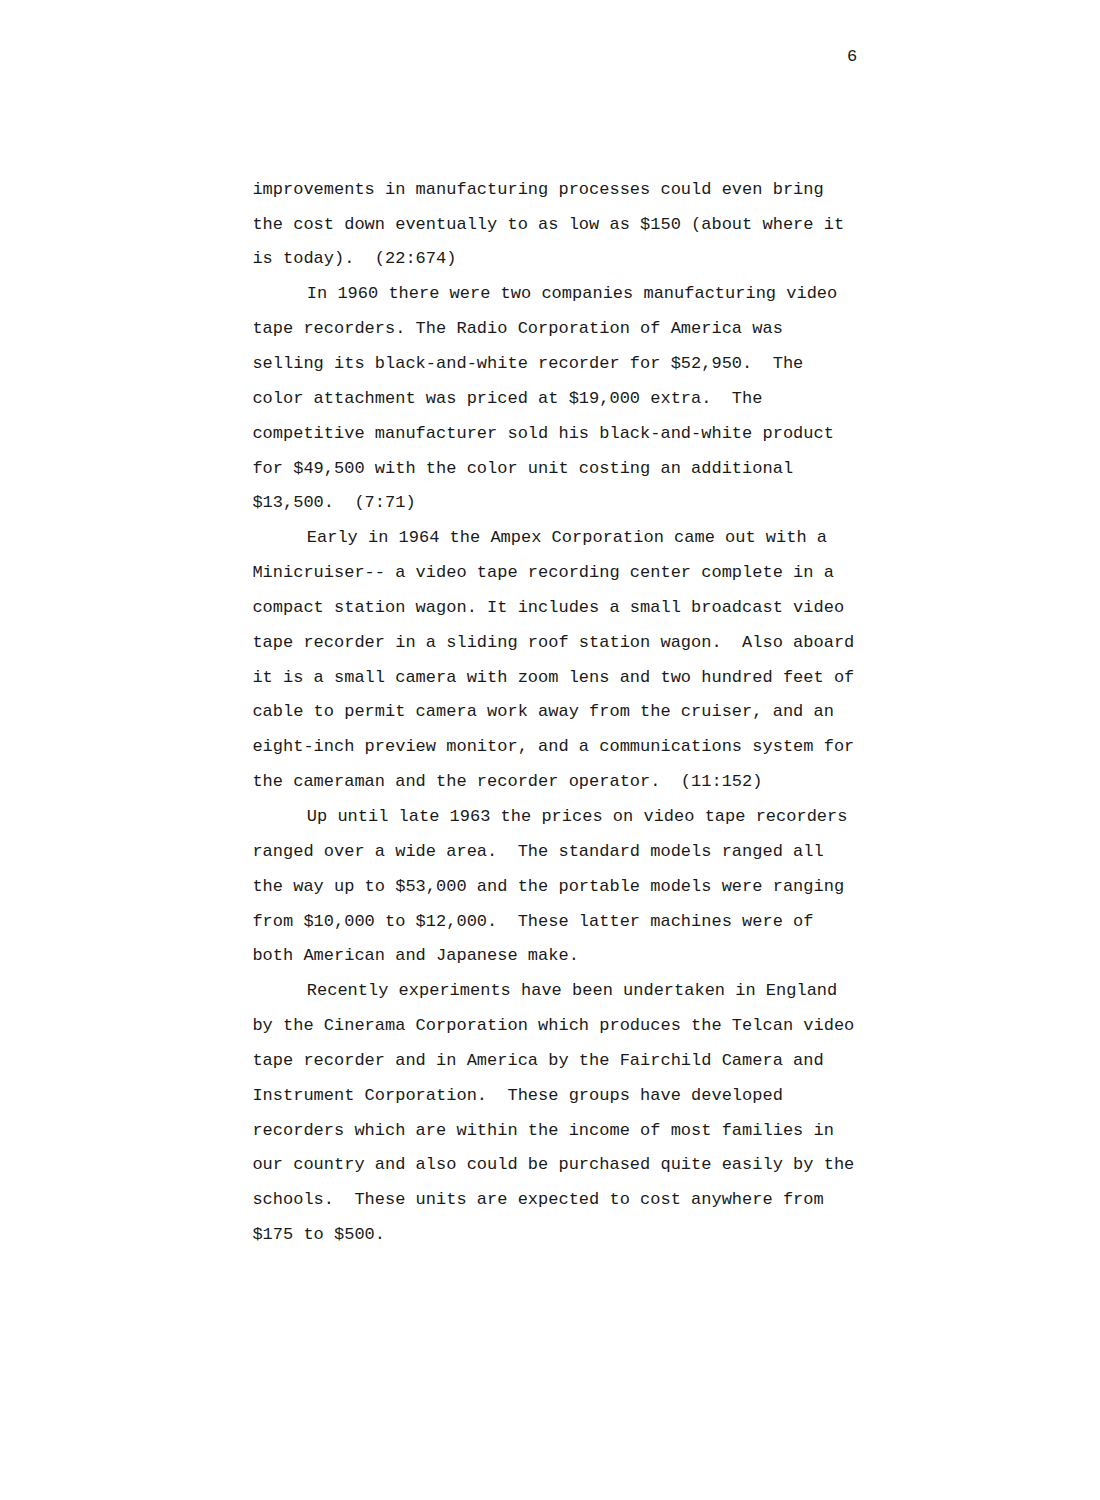6
improvements in manufacturing processes could even bring the cost down eventually to as low as $150 (about where it is today). (22:674)
In 1960 there were two companies manufacturing video tape recorders. The Radio Corporation of America was selling its black-and-white recorder for $52,950. The color attachment was priced at $19,000 extra. The competitive manufacturer sold his black-and-white product for $49,500 with the color unit costing an additional $13,500. (7:71)
Early in 1964 the Ampex Corporation came out with a Minicruiser-- a video tape recording center complete in a compact station wagon. It includes a small broadcast video tape recorder in a sliding roof station wagon. Also aboard it is a small camera with zoom lens and two hundred feet of cable to permit camera work away from the cruiser, and an eight-inch preview monitor, and a communications system for the cameraman and the recorder operator. (11:152)
Up until late 1963 the prices on video tape recorders ranged over a wide area. The standard models ranged all the way up to $53,000 and the portable models were ranging from $10,000 to $12,000. These latter machines were of both American and Japanese make.
Recently experiments have been undertaken in England by the Cinerama Corporation which produces the Telcan video tape recorder and in America by the Fairchild Camera and Instrument Corporation. These groups have developed recorders which are within the income of most families in our country and also could be purchased quite easily by the schools. These units are expected to cost anywhere from $175 to $500.